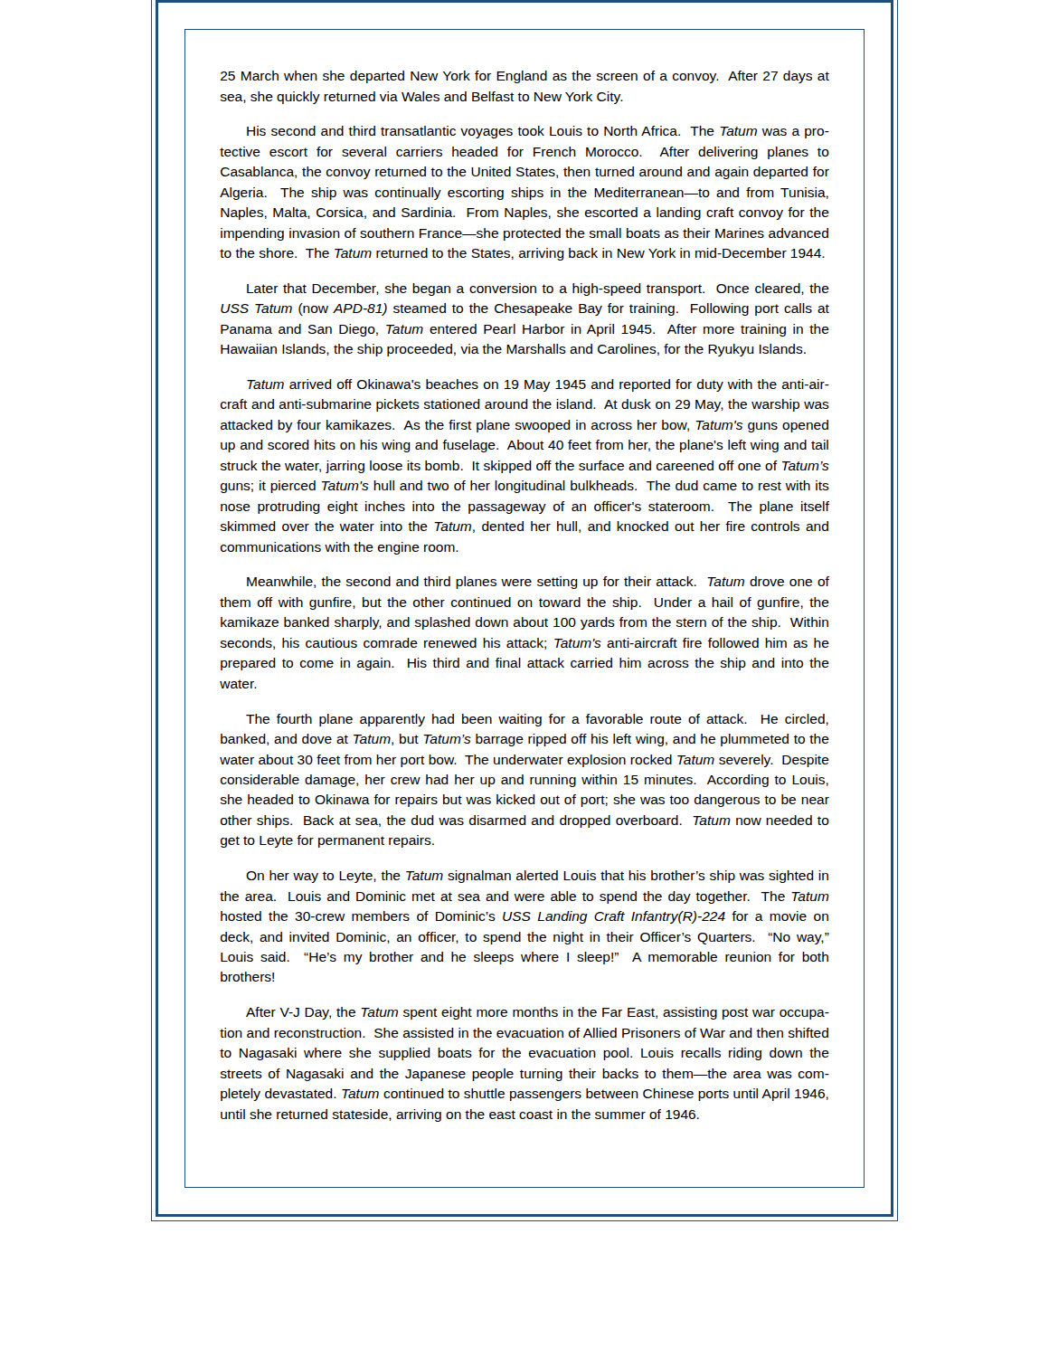25 March when she departed New York for England as the screen of a convoy. After 27 days at sea, she quickly returned via Wales and Belfast to New York City.
His second and third transatlantic voyages took Louis to North Africa. The Tatum was a protective escort for several carriers headed for French Morocco. After delivering planes to Casablanca, the convoy returned to the United States, then turned around and again departed for Algeria. The ship was continually escorting ships in the Mediterranean—to and from Tunisia, Naples, Malta, Corsica, and Sardinia. From Naples, she escorted a landing craft convoy for the impending invasion of southern France—she protected the small boats as their Marines advanced to the shore. The Tatum returned to the States, arriving back in New York in mid-December 1944.
Later that December, she began a conversion to a high-speed transport. Once cleared, the USS Tatum (now APD-81) steamed to the Chesapeake Bay for training. Following port calls at Panama and San Diego, Tatum entered Pearl Harbor in April 1945. After more training in the Hawaiian Islands, the ship proceeded, via the Marshalls and Carolines, for the Ryukyu Islands.
Tatum arrived off Okinawa's beaches on 19 May 1945 and reported for duty with the anti-aircraft and anti-submarine pickets stationed around the island. At dusk on 29 May, the warship was attacked by four kamikazes. As the first plane swooped in across her bow, Tatum's guns opened up and scored hits on his wing and fuselage. About 40 feet from her, the plane's left wing and tail struck the water, jarring loose its bomb. It skipped off the surface and careened off one of Tatum’s guns; it pierced Tatum's hull and two of her longitudinal bulkheads. The dud came to rest with its nose protruding eight inches into the passageway of an officer's stateroom. The plane itself skimmed over the water into the Tatum, dented her hull, and knocked out her fire controls and communications with the engine room.
Meanwhile, the second and third planes were setting up for their attack. Tatum drove one of them off with gunfire, but the other continued on toward the ship. Under a hail of gunfire, the kamikaze banked sharply, and splashed down about 100 yards from the stern of the ship. Within seconds, his cautious comrade renewed his attack; Tatum's anti-aircraft fire followed him as he prepared to come in again. His third and final attack carried him across the ship and into the water.
The fourth plane apparently had been waiting for a favorable route of attack. He circled, banked, and dove at Tatum, but Tatum’s barrage ripped off his left wing, and he plummeted to the water about 30 feet from her port bow. The underwater explosion rocked Tatum severely. Despite considerable damage, her crew had her up and running within 15 minutes. According to Louis, she headed to Okinawa for repairs but was kicked out of port; she was too dangerous to be near other ships. Back at sea, the dud was disarmed and dropped overboard. Tatum now needed to get to Leyte for permanent repairs.
On her way to Leyte, the Tatum signalman alerted Louis that his brother’s ship was sighted in the area. Louis and Dominic met at sea and were able to spend the day together. The Tatum hosted the 30-crew members of Dominic’s USS Landing Craft Infantry(R)-224 for a movie on deck, and invited Dominic, an officer, to spend the night in their Officer’s Quarters. “No way,” Louis said. “He’s my brother and he sleeps where I sleep!” A memorable reunion for both brothers!
After V-J Day, the Tatum spent eight more months in the Far East, assisting post war occupation and reconstruction. She assisted in the evacuation of Allied Prisoners of War and then shifted to Nagasaki where she supplied boats for the evacuation pool. Louis recalls riding down the streets of Nagasaki and the Japanese people turning their backs to them—the area was completely devastated. Tatum continued to shuttle passengers between Chinese ports until April 1946, until she returned stateside, arriving on the east coast in the summer of 1946.